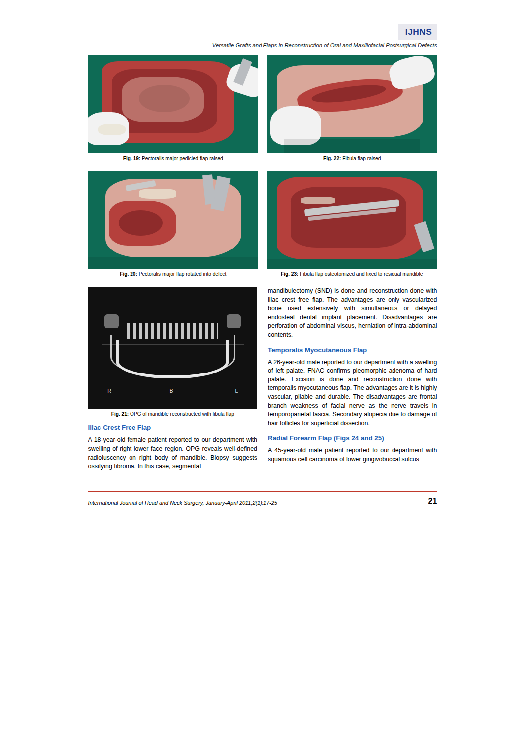IJHNS
Versatile Grafts and Flaps in Reconstruction of Oral and Maxillofacial Postsurgical Defects
Fig. 19: Pectoralis major pedicled flap raised
Fig. 22: Fibula flap raised
Fig. 20: Pectoralis major flap rotated into defect
Fig. 23: Fibula flap osteotomized and fixed to residual mandible
R
L
B
Fig. 21: OPG of mandible reconstructed with fibula flap
Iliac Crest Free Flap
A 18-year-old female patient reported to our department with swelling of right lower face region. OPG reveals well-defined radioluscency on right body of mandible. Biopsy suggests ossifying fibroma. In this case, segmental
mandibulectomy (SND) is done and reconstruction done with iliac crest free flap. The advantages are only vascularized bone used extensively with simultaneous or delayed endosteal dental implant placement. Disadvantages are perforation of abdominal viscus, herniation of intra-abdominal contents.
Temporalis Myocutaneous Flap
A 26-year-old male reported to our department with a swelling of left palate. FNAC confirms pleomorphic adenoma of hard palate. Excision is done and reconstruction done with temporalis myocutaneous flap. The advantages are it is highly vascular, pliable and durable. The disadvantages are frontal branch weakness of facial nerve as the nerve travels in temporoparietal fascia. Secondary alopecia due to damage of hair follicles for superficial dissection.
Radial Forearm Flap (Figs 24 and 25)
A 45-year-old male patient reported to our department with squamous cell carcinoma of lower gingivobuccal sulcus
International Journal of Head and Neck Surgery, January-April 2011;2(1):17-25
21